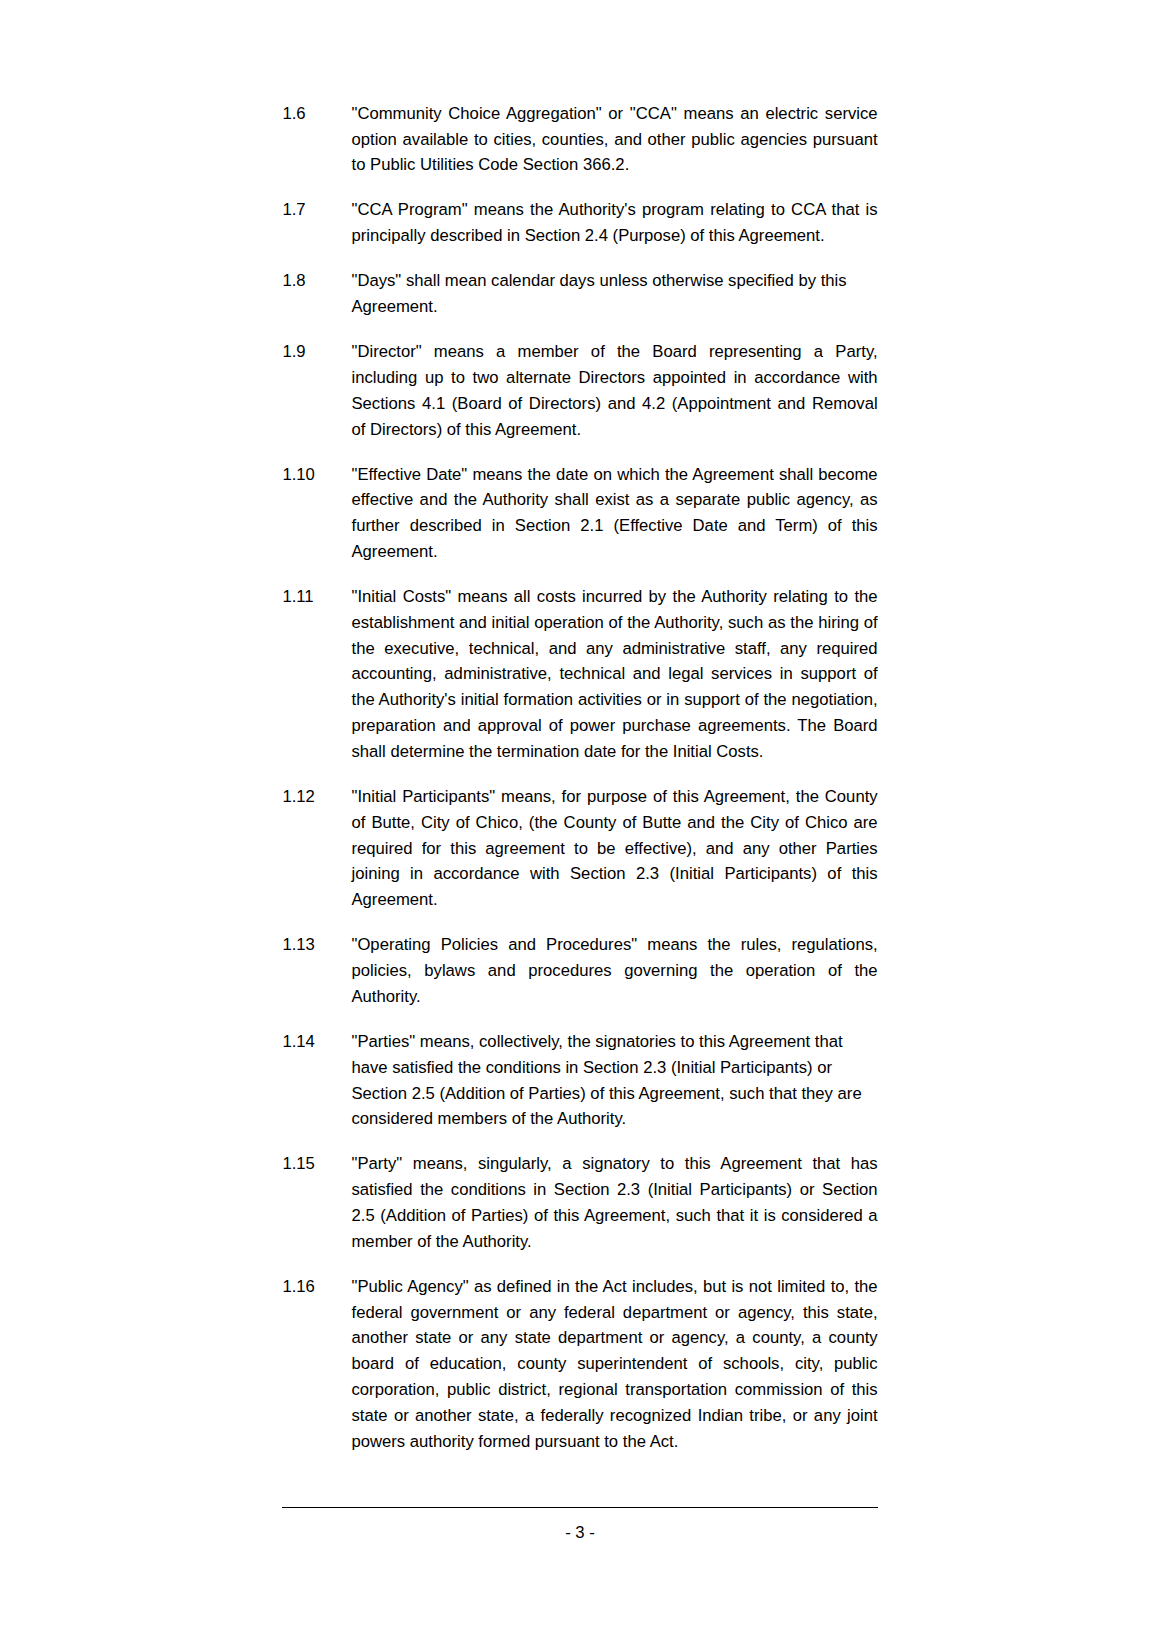1.6
"Community Choice Aggregation" or "CCA" means an electric service option available to cities, counties, and other public agencies pursuant to Public Utilities Code Section 366.2.
1.7
"CCA Program" means the Authority's program relating to CCA that is principally described in Section 2.4 (Purpose) of this Agreement.
1.8
"Days" shall mean calendar days unless otherwise specified by this Agreement.
1.9
"Director" means a member of the Board representing a Party, including up to two alternate Directors appointed in accordance with Sections 4.1 (Board of Directors) and 4.2 (Appointment and Removal of Directors) of this Agreement.
1.10
"Effective Date" means the date on which the Agreement shall become effective and the Authority shall exist as a separate public agency, as further described in Section 2.1 (Effective Date and Term) of this Agreement.
1.11
"Initial Costs" means all costs incurred by the Authority relating to the establishment and initial operation of the Authority, such as the hiring of the executive, technical, and any administrative staff, any required accounting, administrative, technical and legal services in support of the Authority's initial formation activities or in support of the negotiation, preparation and approval of power purchase agreements. The Board shall determine the termination date for the Initial Costs.
1.12
"Initial Participants" means, for purpose of this Agreement, the County of Butte, City of Chico, (the County of Butte and the City of Chico are required for this agreement to be effective), and any other Parties joining in accordance with Section 2.3 (Initial Participants) of this Agreement.
1.13
"Operating Policies and Procedures" means the rules, regulations, policies, bylaws and procedures governing the operation of the Authority.
1.14
"Parties" means, collectively, the signatories to this Agreement that have satisfied the conditions in Section 2.3 (Initial Participants) or Section 2.5 (Addition of Parties) of this Agreement, such that they are considered members of the Authority.
1.15
"Party" means, singularly, a signatory to this Agreement that has satisfied the conditions in Section 2.3 (Initial Participants) or Section 2.5 (Addition of Parties) of this Agreement, such that it is considered a member of the Authority.
1.16
"Public Agency" as defined in the Act includes, but is not limited to, the federal government or any federal department or agency, this state, another state or any state department or agency, a county, a county board of education, county superintendent of schools, city, public corporation, public district, regional transportation commission of this state or another state, a federally recognized Indian tribe, or any joint powers authority formed pursuant to the Act.
- 3 -